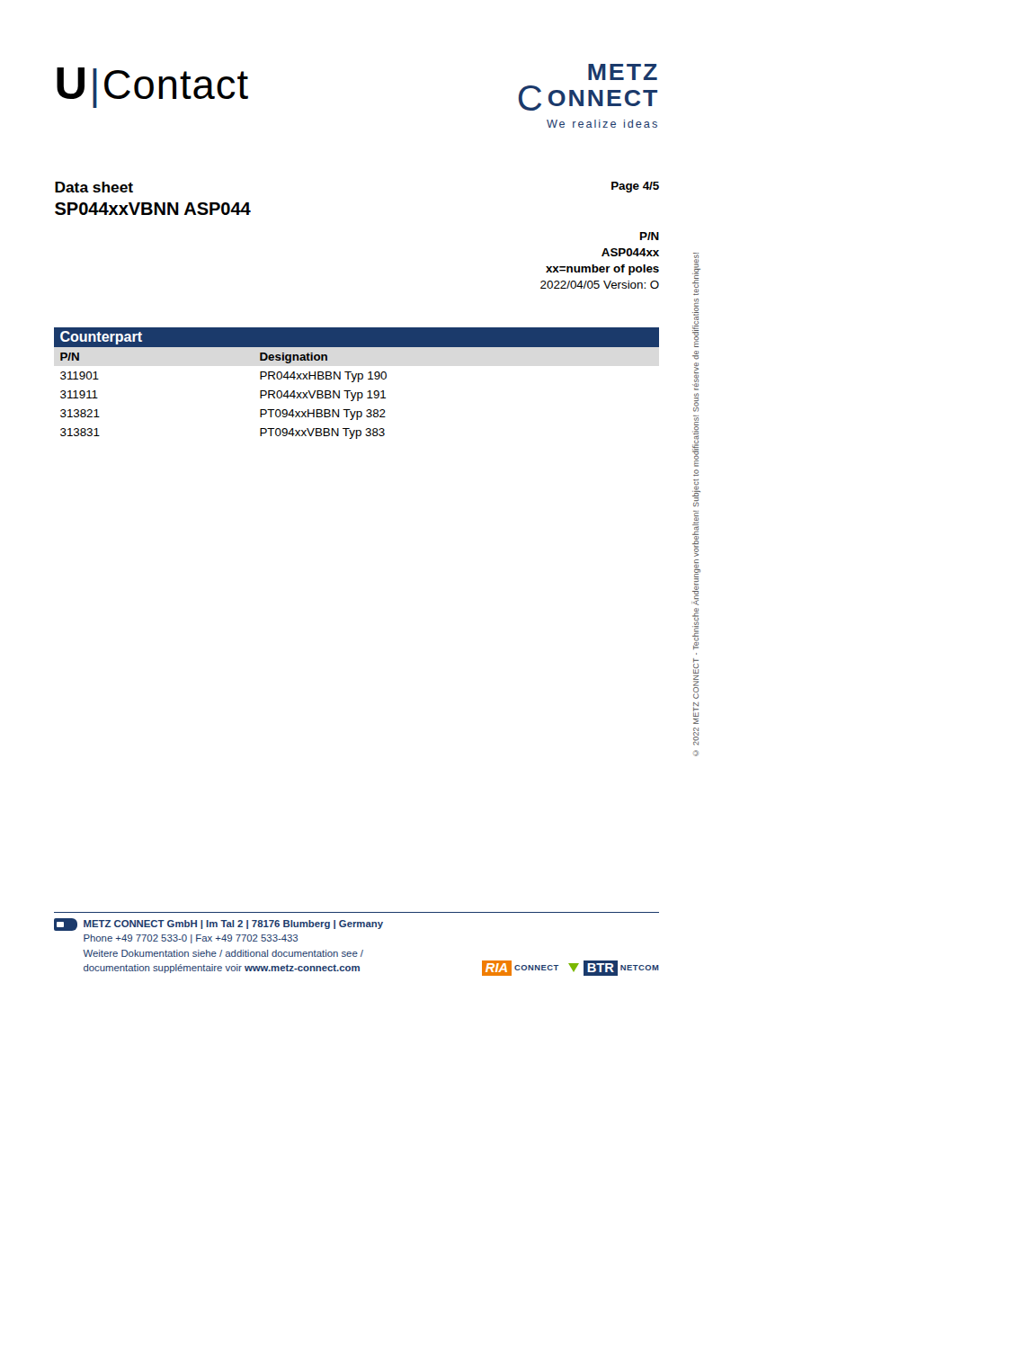U|Contact
METZ CONNECT
We realize ideas
Data sheet SP044xxVBNN ASP044
Page 4/5 P/N ASP044xx xx=number of poles 2022/04/05 Version: O
Counterpart
| P/N | Designation |
| --- | --- |
| 311901 | PR044xxHBBN Typ 190 |
| 311911 | PR044xxVBBN Typ 191 |
| 313821 | PT094xxHBBN Typ 382 |
| 313831 | PT094xxVBBN Typ 383 |
© 2022 METZ CONNECT - Technische Änderungen vorbehalten! Subject to modifications! Sous réserve de modifications techniques!
METZ CONNECT GmbH | Im Tal 2 | 78176 Blumberg | Germany
Phone +49 7702 533-0 | Fax +49 7702 533-433
Weitere Dokumentation siehe / additional documentation see /
documentation supplémentaire voir www.metz-connect.com
RIA CONNECT
BTR NETCOM